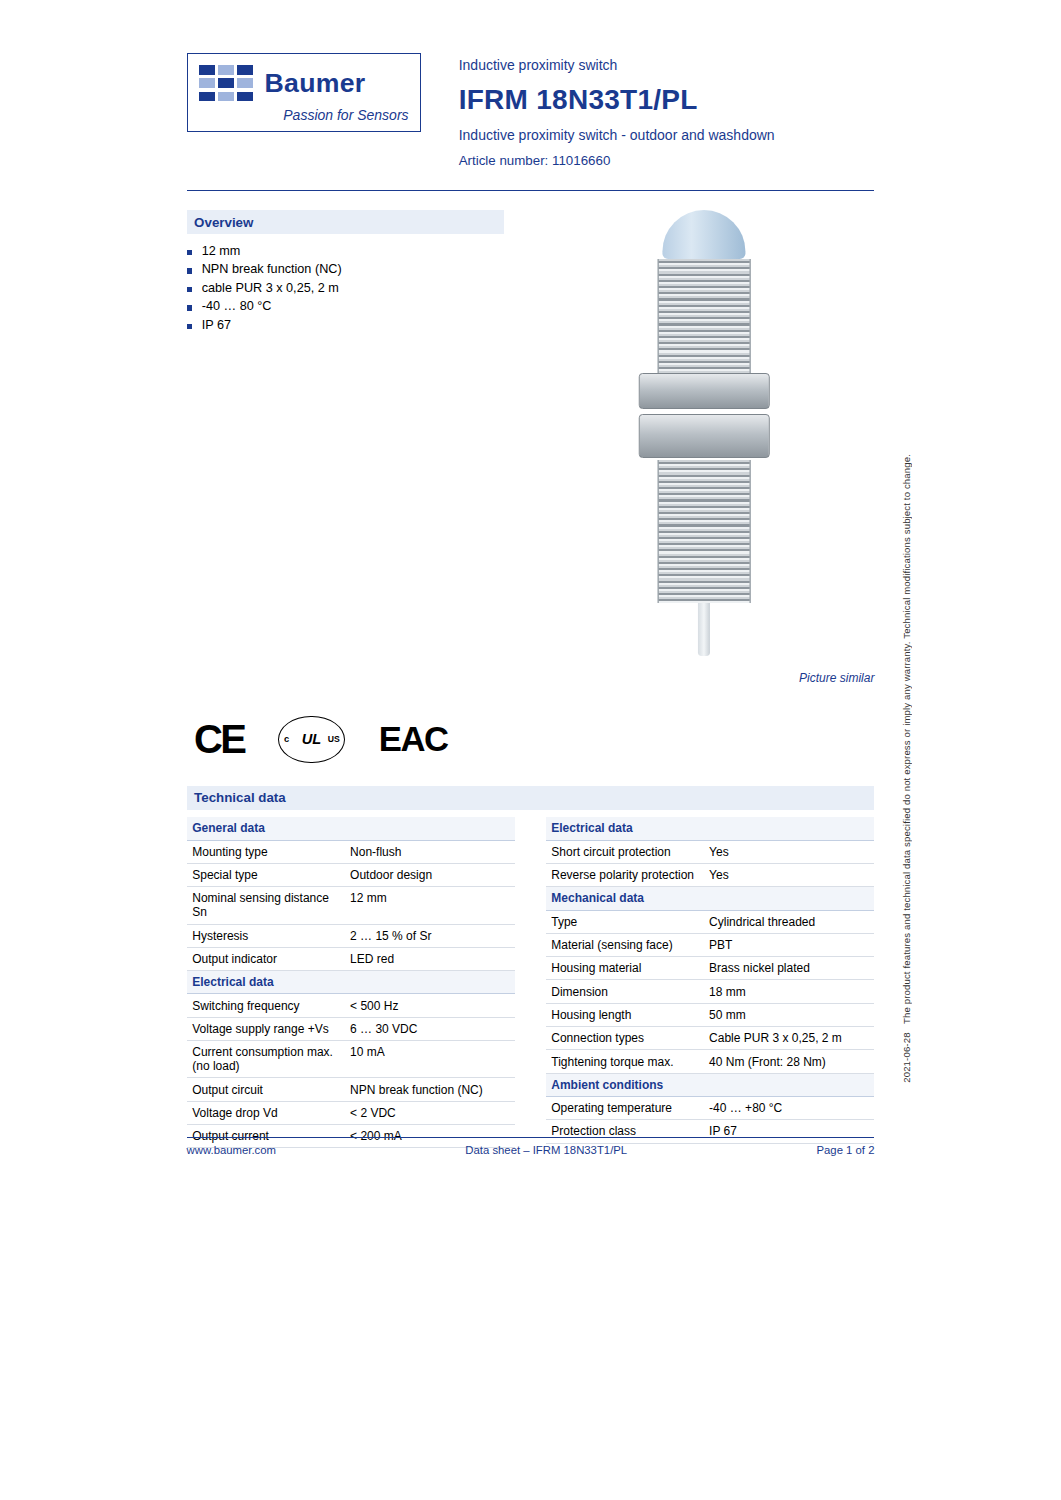Baumer
Passion for Sensors
Inductive proximity switch
IFRM 18N33T1/PL
Inductive proximity switch - outdoor and washdown
Article number: 11016660
Overview
12 mm
NPN break function (NC)
cable PUR 3 x 0,25, 2 m
-40 … 80 °C
IP 67
Picture similar
CE
c ULUS
EAC
Technical data
| General data |
| --- |
| Mounting type | Non-flush |
| Special type | Outdoor design |
| Nominal sensing distance Sn | 12 mm |
| Hysteresis | 2 … 15 % of Sr |
| Output indicator | LED red |
| Electrical data |
| Switching frequency | < 500 Hz |
| Voltage supply range +Vs | 6 … 30 VDC |
| Current consumption max. (no load) | 10 mA |
| Output circuit | NPN break function (NC) |
| Voltage drop Vd | < 2 VDC |
| Output current | < 200 mA |
| Electrical data |
| --- |
| Short circuit protection | Yes |
| Reverse polarity protection | Yes |
| Mechanical data |
| Type | Cylindrical threaded |
| Material (sensing face) | PBT |
| Housing material | Brass nickel plated |
| Dimension | 18 mm |
| Housing length | 50 mm |
| Connection types | Cable PUR 3 x 0,25, 2 m |
| Tightening torque max. | 40 Nm (Front: 28 Nm) |
| Ambient conditions |
| Operating temperature | -40 … +80 °C |
| Protection class | IP 67 |
2021-06-28 The product features and technical data specified do not express or imply any warranty. Technical modifications subject to change.
www.baumer.com
Data sheet – IFRM 18N33T1/PL
Page 1 of 2